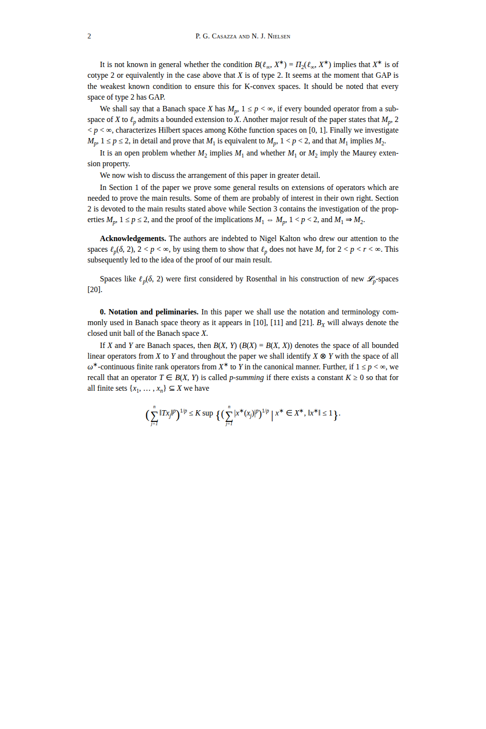2 P. G. Casazza and N. J. Nielsen
It is not known in general whether the condition B(ℓ∞, X∗) = Π2(ℓ∞, X∗) implies that X∗ is of cotype 2 or equivalently in the case above that X is of type 2. It seems at the moment that GAP is the weakest known condition to ensure this for K-convex spaces. It should be noted that every space of type 2 has GAP.
We shall say that a Banach space X has Mp, 1 ≤ p < ∞, if every bounded operator from a subspace of X to ℓp admits a bounded extension to X. Another major result of the paper states that Mp, 2 < p < ∞, characterizes Hilbert spaces among Köthe function spaces on [0, 1]. Finally we investigate Mp, 1 ≤ p ≤ 2, in detail and prove that M1 is equivalent to Mp, 1 < p < 2, and that M1 implies M2.
It is an open problem whether M2 implies M1 and whether M1 or M2 imply the Maurey extension property.
We now wish to discuss the arrangement of this paper in greater detail.
In Section 1 of the paper we prove some general results on extensions of operators which are needed to prove the main results. Some of them are probably of interest in their own right. Section 2 is devoted to the main results stated above while Section 3 contains the investigation of the properties Mp, 1 ≤ p ≤ 2, and the proof of the implications M1 ⇔ Mp, 1 < p < 2, and M1 ⇒ M2.
Acknowledgements. The authors are indebted to Nigel Kalton who drew our attention to the spaces ℓp(δ, 2), 2 < p < ∞, by using them to show that ℓp does not have Mr for 2 < p < r < ∞. This subsequently led to the idea of the proof of our main result.
Spaces like ℓp(δ, 2) were first considered by Rosenthal in his construction of new 𝓛p-spaces [20].
0. Notation and peliminaries. In this paper we shall use the notation and terminology commonly used in Banach space theory as it appears in [10], [11] and [21]. BX will always denote the closed unit ball of the Banach space X.
If X and Y are Banach spaces, then B(X, Y) (B(X) = B(X, X)) denotes the space of all bounded linear operators from X to Y and throughout the paper we shall identify X ⊗ Y with the space of all ω∗-continuous finite rank operators from X∗ to Y in the canonical manner. Further, if 1 ≤ p < ∞, we recall that an operator T ∈ B(X, Y) is called p-summing if there exists a constant K ≥ 0 so that for all finite sets {x1, … , xn} ⊆ X we have
(n∑j=1‖Txj‖p)1/p ≤ K sup {(n∑j=1|x∗(xj)|p)1/p | x∗ ∈ X∗, ‖x∗‖ ≤ 1}.